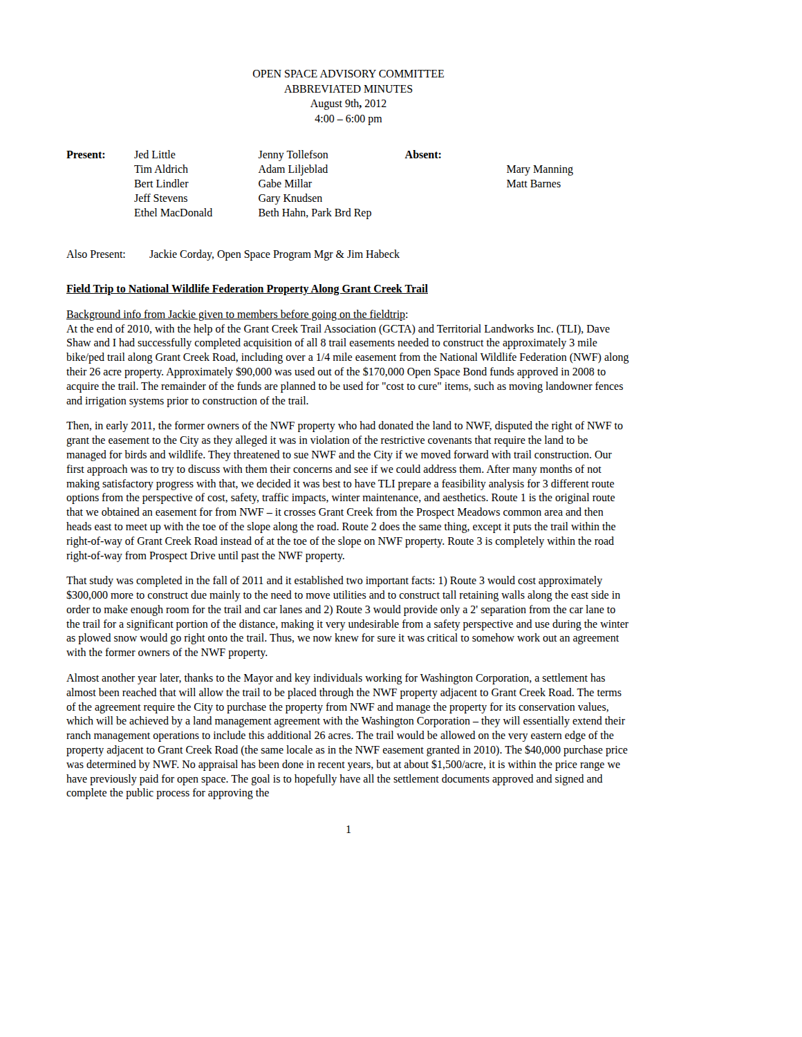OPEN SPACE ADVISORY COMMITTEE
ABBREVIATED MINUTES
August 9th, 2012
4:00 – 6:00 pm
| Present: | Jed Little | Jenny Tollefson | Absent: | |
| | Tim Aldrich | Adam Liljeblad | | Mary Manning |
| | Bert Lindler | Gabe Millar | | Matt Barnes |
| | Jeff Stevens | Gary Knudsen | | |
| | Ethel MacDonald | Beth Hahn, Park Brd Rep | | |
Also Present: Jackie Corday, Open Space Program Mgr & Jim Habeck
Field Trip to National Wildlife Federation Property Along Grant Creek Trail
Background info from Jackie given to members before going on the fieldtrip:
At the end of 2010, with the help of the Grant Creek Trail Association (GCTA) and Territorial Landworks Inc. (TLI), Dave Shaw and I had successfully completed acquisition of all 8 trail easements needed to construct the approximately 3 mile bike/ped trail along Grant Creek Road, including over a 1/4 mile easement from the National Wildlife Federation (NWF) along their 26 acre property. Approximately $90,000 was used out of the $170,000 Open Space Bond funds approved in 2008 to acquire the trail. The remainder of the funds are planned to be used for "cost to cure" items, such as moving landowner fences and irrigation systems prior to construction of the trail.
Then, in early 2011, the former owners of the NWF property who had donated the land to NWF, disputed the right of NWF to grant the easement to the City as they alleged it was in violation of the restrictive covenants that require the land to be managed for birds and wildlife. They threatened to sue NWF and the City if we moved forward with trail construction. Our first approach was to try to discuss with them their concerns and see if we could address them. After many months of not making satisfactory progress with that, we decided it was best to have TLI prepare a feasibility analysis for 3 different route options from the perspective of cost, safety, traffic impacts, winter maintenance, and aesthetics. Route 1 is the original route that we obtained an easement for from NWF – it crosses Grant Creek from the Prospect Meadows common area and then heads east to meet up with the toe of the slope along the road. Route 2 does the same thing, except it puts the trail within the right-of-way of Grant Creek Road instead of at the toe of the slope on NWF property. Route 3 is completely within the road right-of-way from Prospect Drive until past the NWF property.
That study was completed in the fall of 2011 and it established two important facts: 1) Route 3 would cost approximately $300,000 more to construct due mainly to the need to move utilities and to construct tall retaining walls along the east side in order to make enough room for the trail and car lanes and 2) Route 3 would provide only a 2' separation from the car lane to the trail for a significant portion of the distance, making it very undesirable from a safety perspective and use during the winter as plowed snow would go right onto the trail. Thus, we now knew for sure it was critical to somehow work out an agreement with the former owners of the NWF property.
Almost another year later, thanks to the Mayor and key individuals working for Washington Corporation, a settlement has almost been reached that will allow the trail to be placed through the NWF property adjacent to Grant Creek Road. The terms of the agreement require the City to purchase the property from NWF and manage the property for its conservation values, which will be achieved by a land management agreement with the Washington Corporation – they will essentially extend their ranch management operations to include this additional 26 acres. The trail would be allowed on the very eastern edge of the property adjacent to Grant Creek Road (the same locale as in the NWF easement granted in 2010). The $40,000 purchase price was determined by NWF. No appraisal has been done in recent years, but at about $1,500/acre, it is within the price range we have previously paid for open space. The goal is to hopefully have all the settlement documents approved and signed and complete the public process for approving the
1